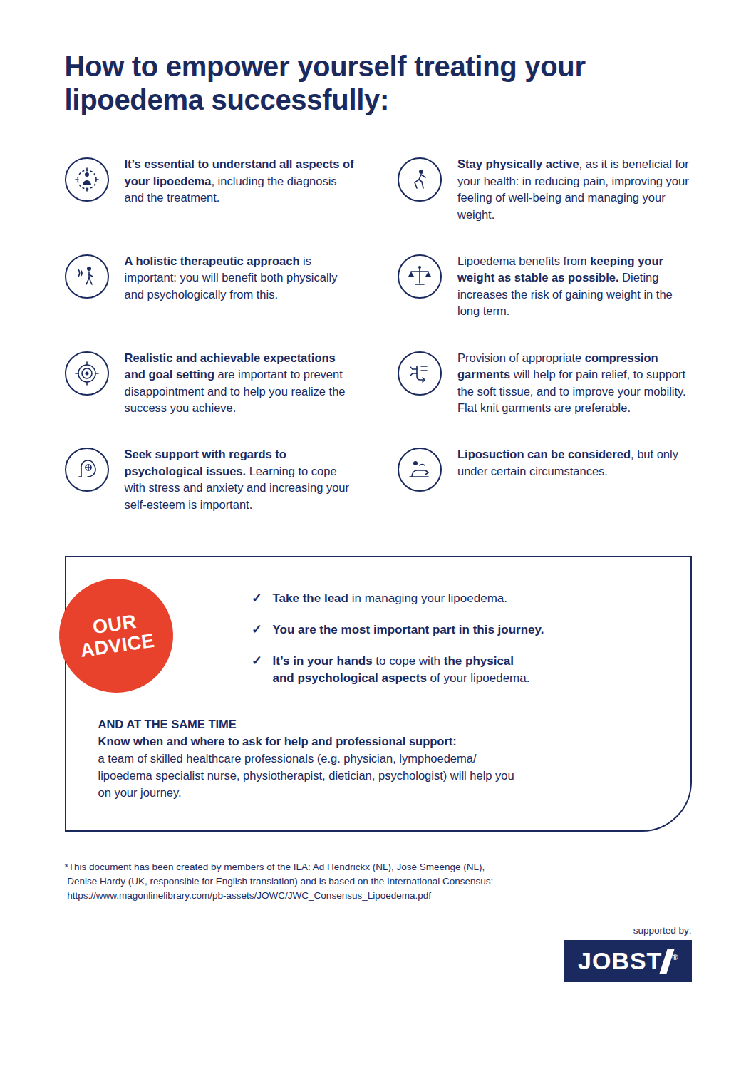How to empower yourself treating your
lipoedema successfully:
It’s essential to understand all aspects of your lipoedema, including the diagnosis and the treatment.
Stay physically active, as it is beneficial for your health: in reducing pain, improving your feeling of well-being and managing your weight.
A holistic therapeutic approach is important: you will benefit both physically and psychologically from this.
Lipoedema benefits from keeping your weight as stable as possible. Dieting increases the risk of gaining weight in the long term.
Realistic and achievable expectations and goal setting are important to prevent disappointment and to help you realize the success you achieve.
Provision of appropriate compression garments will help for pain relief, to support the soft tissue, and to improve your mobility. Flat knit garments are preferable.
Seek support with regards to psychological issues. Learning to cope with stress and anxiety and increasing your self-esteem is important.
Liposuction can be considered, but only under certain circumstances.
OUR ADVICE
Take the lead in managing your lipoedema.
You are the most important part in this journey.
It’s in your hands to cope with the physical
and psychological aspects of your lipoedema.
AND AT THE SAME TIME
Know when and where to ask for help and professional support:
a team of skilled healthcare professionals (e.g. physician, lymphoedema/
lipoedema specialist nurse, physiotherapist, dietician, psychologist) will help you
on your journey.
*This document has been created by members of the ILA: Ad Hendrickx (NL), José Smeenge (NL),
Denise Hardy (UK, responsible for English translation) and is based on the International Consensus:
https://www.magonlinelibrary.com/pb-assets/JOWC/JWC_Consensus_Lipoedema.pdf
supported by:
JOBST®